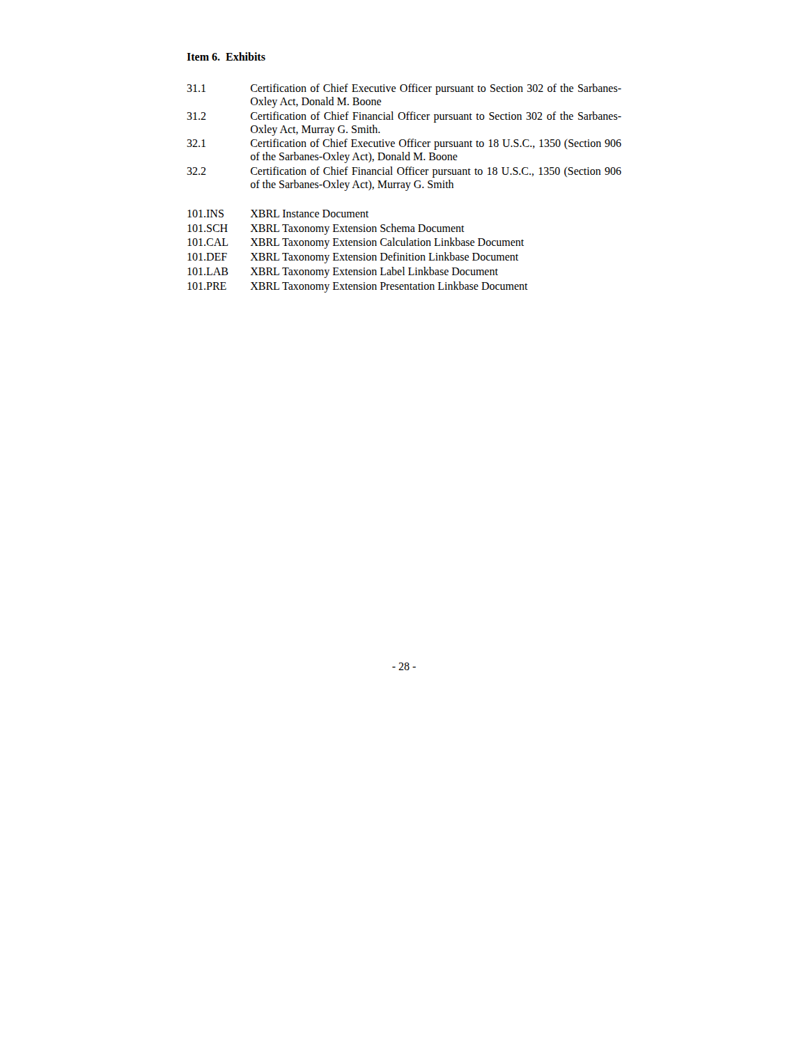Item 6. Exhibits
| 31.1 | Certification of Chief Executive Officer pursuant to Section 302 of the Sarbanes-Oxley Act, Donald M. Boone |
| 31.2 | Certification of Chief Financial Officer pursuant to Section 302 of the Sarbanes-Oxley Act, Murray G. Smith. |
| 32.1 | Certification of Chief Executive Officer pursuant to 18 U.S.C., 1350 (Section 906 of the Sarbanes-Oxley Act), Donald M. Boone |
| 32.2 | Certification of Chief Financial Officer pursuant to 18 U.S.C., 1350 (Section 906 of the Sarbanes-Oxley Act), Murray G. Smith |
| 101.INS | XBRL Instance Document |
| 101.SCH | XBRL Taxonomy Extension Schema Document |
| 101.CAL | XBRL Taxonomy Extension Calculation Linkbase Document |
| 101.DEF | XBRL Taxonomy Extension Definition Linkbase Document |
| 101.LAB | XBRL Taxonomy Extension Label Linkbase Document |
| 101.PRE | XBRL Taxonomy Extension Presentation Linkbase Document |
- 28 -